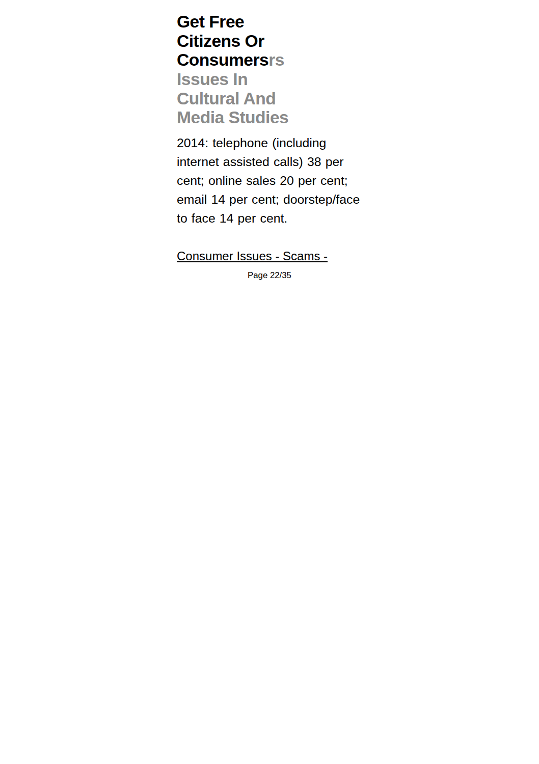Get Free
Citizens Or
Consumersrs
Issues In
Cultural And
Media Studies
2014: telephone (including internet assisted calls) 38 per cent; online sales 20 per cent; email 14 per cent; doorstep/face to face 14 per cent.
Consumer Issues - Scams -
Page 22/35